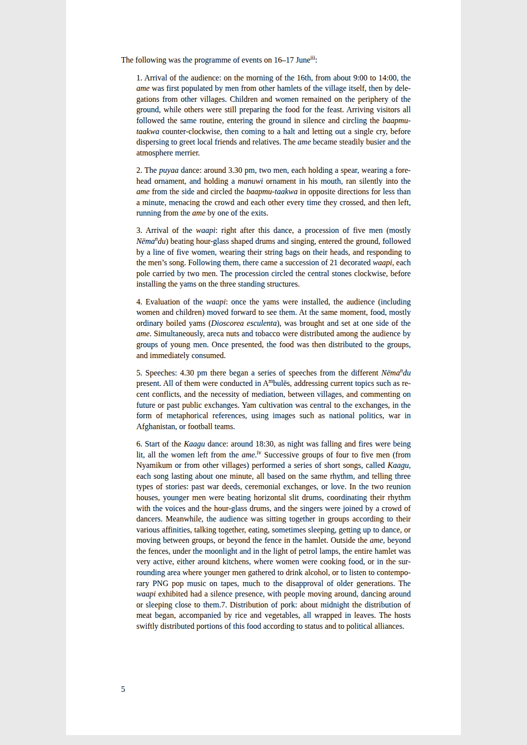The following was the programme of events on 16–17 Juneiii:
1. Arrival of the audience: on the morning of the 16th, from about 9:00 to 14:00, the ame was first populated by men from other hamlets of the village itself, then by delegations from other villages. Children and women remained on the periphery of the ground, while others were still preparing the food for the feast. Arriving visitors all followed the same routine, entering the ground in silence and circling the baapmu-taakwa counter-clockwise, then coming to a halt and letting out a single cry, before dispersing to greet local friends and relatives. The ame became steadily busier and the atmosphere merrier.
2. The puyaa dance: around 3.30 pm, two men, each holding a spear, wearing a forehead ornament, and holding a manuwi ornament in his mouth, ran silently into the ame from the side and circled the baapmu-taakwa in opposite directions for less than a minute, menacing the crowd and each other every time they crossed, and then left, running from the ame by one of the exits.
3. Arrival of the waapi: right after this dance, a procession of five men (mostly Nëmandu) beating hour-glass shaped drums and singing, entered the ground, followed by a line of five women, wearing their string bags on their heads, and responding to the men’s song. Following them, there came a succession of 21 decorated waapi, each pole carried by two men. The procession circled the central stones clockwise, before installing the yams on the three standing structures.
4. Evaluation of the waapi: once the yams were installed, the audience (including women and children) moved forward to see them. At the same moment, food, mostly ordinary boiled yams (Dioscorea esculenta), was brought and set at one side of the ame. Simultaneously, areca nuts and tobacco were distributed among the audience by groups of young men. Once presented, the food was then distributed to the groups, and immediately consumed.
5. Speeches: 4.30 pm there began a series of speeches from the different Nëmandu present. All of them were conducted in Ambulës, addressing current topics such as recent conflicts, and the necessity of mediation, between villages, and commenting on future or past public exchanges. Yam cultivation was central to the exchanges, in the form of metaphorical references, using images such as national politics, war in Afghanistan, or football teams.
6. Start of the Kaagu dance: around 18:30, as night was falling and fires were being lit, all the women left from the ame.iv Successive groups of four to five men (from Nyamikum or from other villages) performed a series of short songs, called Kaagu, each song lasting about one minute, all based on the same rhythm, and telling three types of stories: past war deeds, ceremonial exchanges, or love. In the two reunion houses, younger men were beating horizontal slit drums, coordinating their rhythm with the voices and the hour-glass drums, and the singers were joined by a crowd of dancers. Meanwhile, the audience was sitting together in groups according to their various affinities, talking together, eating, sometimes sleeping, getting up to dance, or moving between groups, or beyond the fence in the hamlet. Outside the ame, beyond the fences, under the moonlight and in the light of petrol lamps, the entire hamlet was very active, either around kitchens, where women were cooking food, or in the surrounding area where younger men gathered to drink alcohol, or to listen to contemporary PNG pop music on tapes, much to the disapproval of older generations. The waapi exhibited had a silence presence, with people moving around, dancing around or sleeping close to them.7. Distribution of pork: about midnight the distribution of meat began, accompanied by rice and vegetables, all wrapped in leaves. The hosts swiftly distributed portions of this food according to status and to political alliances.
5